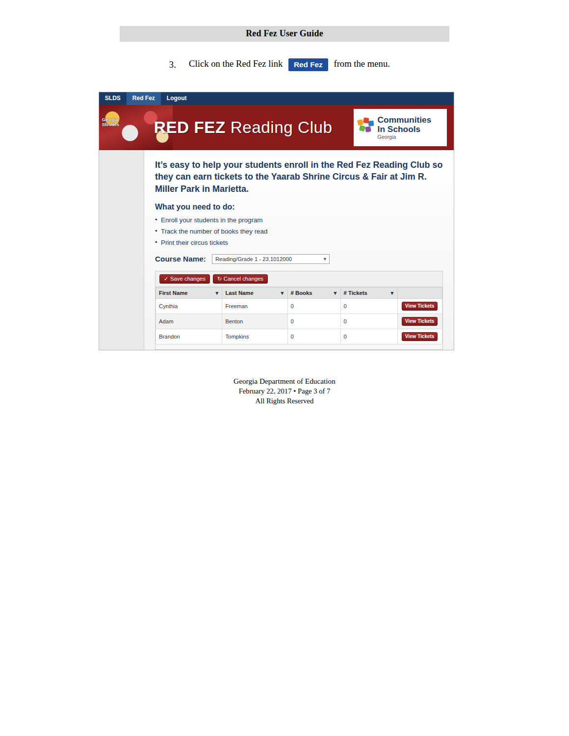Red Fez User Guide
3. Click on the Red Fez link Red Fez from the menu.
SLDS Red Fez Logout
RED FEZ Reading Club
Communities In Schools Georgia
It’s easy to help your students enroll in the Red Fez Reading Club so they can earn tickets to the Yaarab Shrine Circus & Fair at Jim R. Miller Park in Marietta.
What you need to do:
Enroll your students in the program
Track the number of books they read
Print their circus tickets
Course Name:
Reading/Grade 1 - 23.1012000 ▼
✓ Save changes ↻ Cancel changes
| First Name ▼ | Last Name ▼ | # Books ▼ | # Tickets ▼ | |
| --- | --- | --- | --- | --- |
| Cynthia | Freeman | 0 | 0 | View Tickets |
| Adam | Benton | 0 | 0 | View Tickets |
| Brandon | Tompkins | 0 | 0 | View Tickets |
Georgia Department of Education
February 22, 2017 • Page 3 of 7
All Rights Reserved